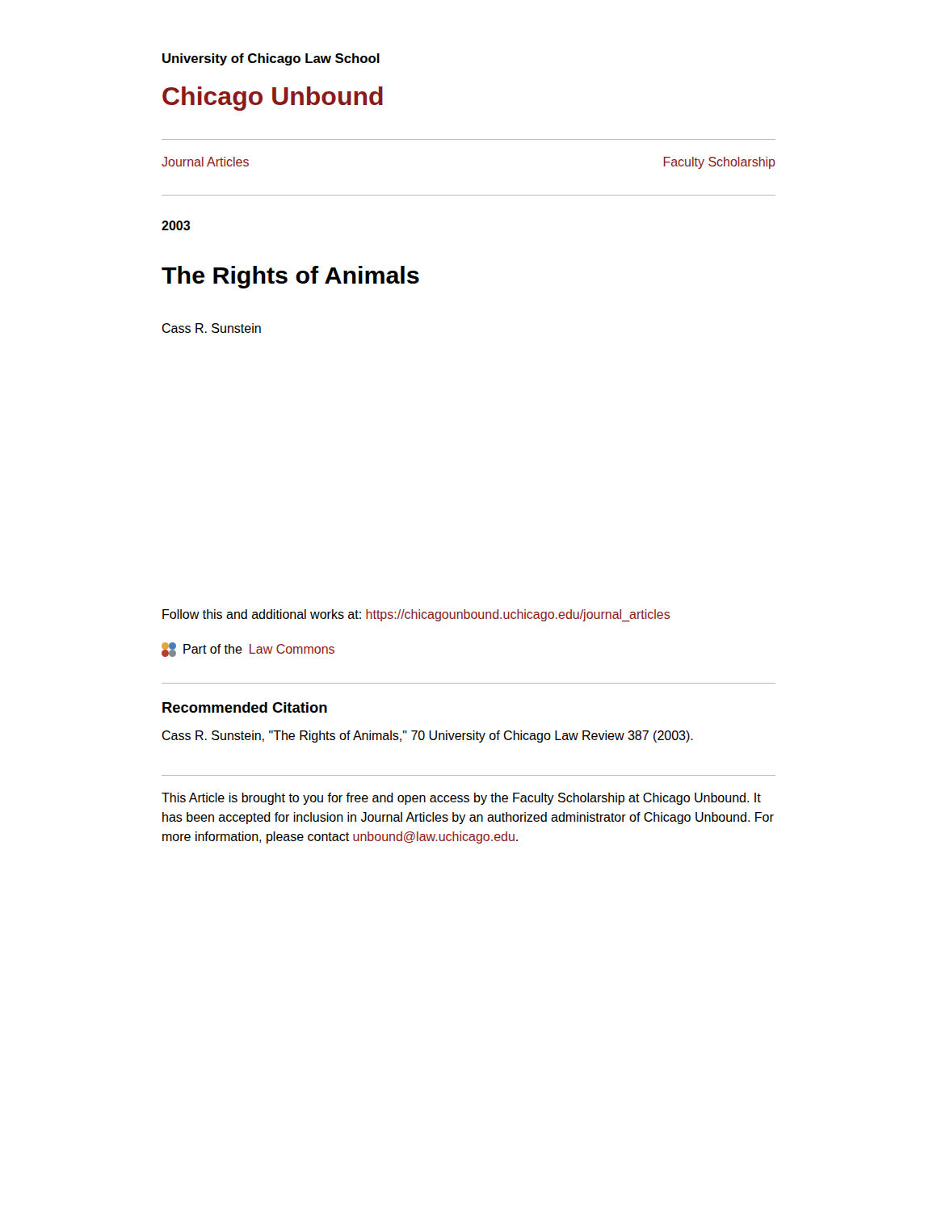University of Chicago Law School
Chicago Unbound
Journal Articles Faculty Scholarship
2003
The Rights of Animals
Cass R. Sunstein
Follow this and additional works at: https://chicagounbound.uchicago.edu/journal_articles
Part of the Law Commons
Recommended Citation
Cass R. Sunstein, "The Rights of Animals," 70 University of Chicago Law Review 387 (2003).
This Article is brought to you for free and open access by the Faculty Scholarship at Chicago Unbound. It has been accepted for inclusion in Journal Articles by an authorized administrator of Chicago Unbound. For more information, please contact unbound@law.uchicago.edu.